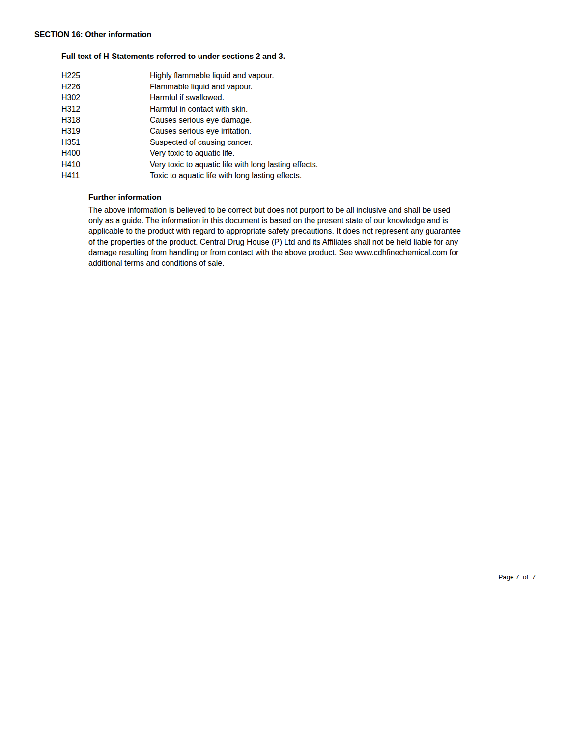SECTION 16: Other information
Full text of H-Statements referred to under sections 2 and 3.
| H225 | Highly flammable liquid and vapour. |
| H226 | Flammable liquid and vapour. |
| H302 | Harmful if swallowed. |
| H312 | Harmful in contact with skin. |
| H318 | Causes serious eye damage. |
| H319 | Causes serious eye irritation. |
| H351 | Suspected of causing cancer. |
| H400 | Very toxic to aquatic life. |
| H410 | Very toxic to aquatic life with long lasting effects. |
| H411 | Toxic to aquatic life with long lasting effects. |
Further information
The above information is believed to be correct but does not purport to be all inclusive and shall be used only as a guide. The information in this document is based on the present state of our knowledge and is applicable to the product with regard to appropriate safety precautions. It does not represent any guarantee of the properties of the product. Central Drug House (P) Ltd and its Affiliates shall not be held liable for any damage resulting from handling or from contact with the above product. See www.cdhfinechemical.com for additional terms and conditions of sale.
Page 7 of 7